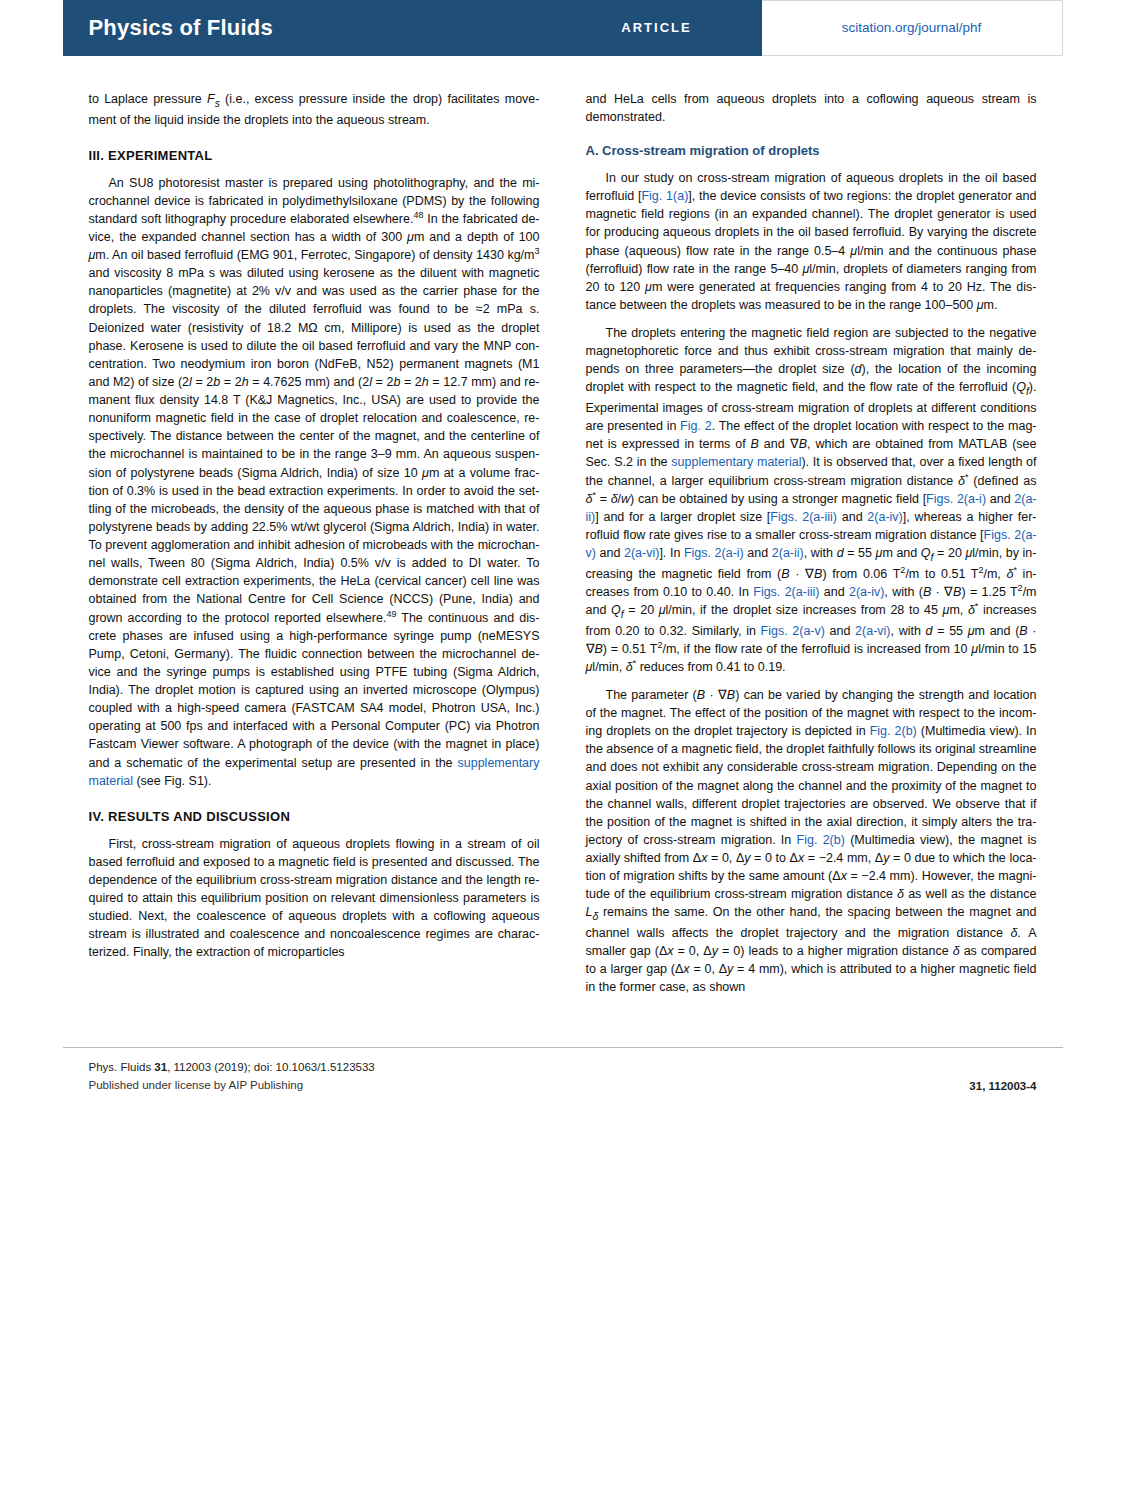Physics of Fluids
ARTICLE
scitation.org/journal/phf
to Laplace pressure Fs (i.e., excess pressure inside the drop) facilitates movement of the liquid inside the droplets into the aqueous stream.
III. EXPERIMENTAL
An SU8 photoresist master is prepared using photolithography, and the microchannel device is fabricated in polydimethylsiloxane (PDMS) by the following standard soft lithography procedure elaborated elsewhere.48 In the fabricated device, the expanded channel section has a width of 300 μm and a depth of 100 μm. An oil based ferrofluid (EMG 901, Ferrotec, Singapore) of density 1430 kg/m3 and viscosity 8 mPa s was diluted using kerosene as the diluent with magnetic nanoparticles (magnetite) at 2% v/v and was used as the carrier phase for the droplets. The viscosity of the diluted ferrofluid was found to be ≈2 mPa s. Deionized water (resistivity of 18.2 MΩ cm, Millipore) is used as the droplet phase. Kerosene is used to dilute the oil based ferrofluid and vary the MNP concentration. Two neodymium iron boron (NdFeB, N52) permanent magnets (M1 and M2) of size (2l = 2b = 2h = 4.7625 mm) and (2l = 2b = 2h = 12.7 mm) and remanent flux density 14.8 T (K&J Magnetics, Inc., USA) are used to provide the nonuniform magnetic field in the case of droplet relocation and coalescence, respectively. The distance between the center of the magnet, and the centerline of the microchannel is maintained to be in the range 3–9 mm. An aqueous suspension of polystyrene beads (Sigma Aldrich, India) of size 10 μm at a volume fraction of 0.3% is used in the bead extraction experiments. In order to avoid the settling of the microbeads, the density of the aqueous phase is matched with that of polystyrene beads by adding 22.5% wt/wt glycerol (Sigma Aldrich, India) in water. To prevent agglomeration and inhibit adhesion of microbeads with the microchannel walls, Tween 80 (Sigma Aldrich, India) 0.5% v/v is added to DI water. To demonstrate cell extraction experiments, the HeLa (cervical cancer) cell line was obtained from the National Centre for Cell Science (NCCS) (Pune, India) and grown according to the protocol reported elsewhere.49 The continuous and discrete phases are infused using a high-performance syringe pump (neMESYS Pump, Cetoni, Germany). The fluidic connection between the microchannel device and the syringe pumps is established using PTFE tubing (Sigma Aldrich, India). The droplet motion is captured using an inverted microscope (Olympus) coupled with a high-speed camera (FASTCAM SA4 model, Photron USA, Inc.) operating at 500 fps and interfaced with a Personal Computer (PC) via Photron Fastcam Viewer software. A photograph of the device (with the magnet in place) and a schematic of the experimental setup are presented in the supplementary material (see Fig. S1).
IV. RESULTS AND DISCUSSION
First, cross-stream migration of aqueous droplets flowing in a stream of oil based ferrofluid and exposed to a magnetic field is presented and discussed. The dependence of the equilibrium cross-stream migration distance and the length required to attain this equilibrium position on relevant dimensionless parameters is studied. Next, the coalescence of aqueous droplets with a coflowing aqueous stream is illustrated and coalescence and noncoalescence regimes are characterized. Finally, the extraction of microparticles
and HeLa cells from aqueous droplets into a coflowing aqueous stream is demonstrated.
A. Cross-stream migration of droplets
In our study on cross-stream migration of aqueous droplets in the oil based ferrofluid [Fig. 1(a)], the device consists of two regions: the droplet generator and magnetic field regions (in an expanded channel). The droplet generator is used for producing aqueous droplets in the oil based ferrofluid. By varying the discrete phase (aqueous) flow rate in the range 0.5–4 μl/min and the continuous phase (ferrofluid) flow rate in the range 5–40 μl/min, droplets of diameters ranging from 20 to 120 μm were generated at frequencies ranging from 4 to 20 Hz. The distance between the droplets was measured to be in the range 100–500 μm.
The droplets entering the magnetic field region are subjected to the negative magnetophoretic force and thus exhibit cross-stream migration that mainly depends on three parameters—the droplet size (d), the location of the incoming droplet with respect to the magnetic field, and the flow rate of the ferrofluid (Qf). Experimental images of cross-stream migration of droplets at different conditions are presented in Fig. 2. The effect of the droplet location with respect to the magnet is expressed in terms of B and ∇B, which are obtained from MATLAB (see Sec. S.2 in the supplementary material). It is observed that, over a fixed length of the channel, a larger equilibrium cross-stream migration distance δ* (defined as δ* = δ/w) can be obtained by using a stronger magnetic field [Figs. 2(a-i) and 2(a-ii)] and for a larger droplet size [Figs. 2(a-iii) and 2(a-iv)], whereas a higher ferrofluid flow rate gives rise to a smaller cross-stream migration distance [Figs. 2(a-v) and 2(a-vi)]. In Figs. 2(a-i) and 2(a-ii), with d = 55 μm and Qf = 20 μl/min, by increasing the magnetic field from (B · ∇B) from 0.06 T2/m to 0.51 T2/m, δ* increases from 0.10 to 0.40. In Figs. 2(a-iii) and 2(a-iv), with (B · ∇B) = 1.25 T2/m and Qf = 20 μl/min, if the droplet size increases from 28 to 45 μm, δ* increases from 0.20 to 0.32. Similarly, in Figs. 2(a-v) and 2(a-vi), with d = 55 μm and (B · ∇B) = 0.51 T2/m, if the flow rate of the ferrofluid is increased from 10 μl/min to 15 μl/min, δ* reduces from 0.41 to 0.19.
The parameter (B · ∇B) can be varied by changing the strength and location of the magnet. The effect of the position of the magnet with respect to the incoming droplets on the droplet trajectory is depicted in Fig. 2(b) (Multimedia view). In the absence of a magnetic field, the droplet faithfully follows its original streamline and does not exhibit any considerable cross-stream migration. Depending on the axial position of the magnet along the channel and the proximity of the magnet to the channel walls, different droplet trajectories are observed. We observe that if the position of the magnet is shifted in the axial direction, it simply alters the trajectory of cross-stream migration. In Fig. 2(b) (Multimedia view), the magnet is axially shifted from Δx = 0, Δy = 0 to Δx = −2.4 mm, Δy = 0 due to which the location of migration shifts by the same amount (Δx = −2.4 mm). However, the magnitude of the equilibrium cross-stream migration distance δ as well as the distance Lδ remains the same. On the other hand, the spacing between the magnet and channel walls affects the droplet trajectory and the migration distance δ. A smaller gap (Δx = 0, Δy = 0) leads to a higher migration distance δ as compared to a larger gap (Δx = 0, Δy = 4 mm), which is attributed to a higher magnetic field in the former case, as shown
Phys. Fluids 31, 112003 (2019); doi: 10.1063/1.5123533
Published under license by AIP Publishing
31, 112003-4